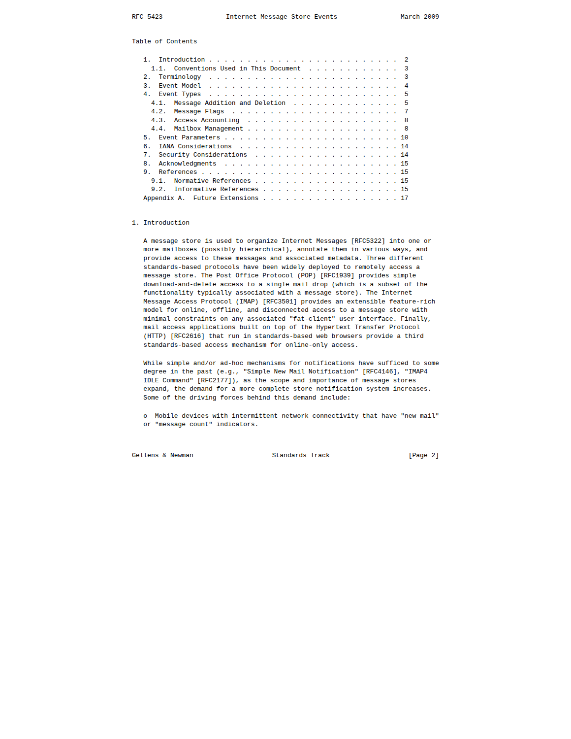RFC 5423 Internet Message Store Events March 2009
Table of Contents
   1.  Introduction . . . . . . . . . . . . . . . . . . . . . . . . .  2
     1.1.  Conventions Used in This Document  . . . . . . . . . . . .  3
   2.  Terminology  . . . . . . . . . . . . . . . . . . . . . . . . .  3
   3.  Event Model  . . . . . . . . . . . . . . . . . . . . . . . . .  4
   4.  Event Types  . . . . . . . . . . . . . . . . . . . . . . . . .  5
     4.1.  Message Addition and Deletion  . . . . . . . . . . . . . .  5
     4.2.  Message Flags  . . . . . . . . . . . . . . . . . . . . . .  7
     4.3.  Access Accounting  . . . . . . . . . . . . . . . . . . . .  8
     4.4.  Mailbox Management . . . . . . . . . . . . . . . . . . . .  8
   5.  Event Parameters . . . . . . . . . . . . . . . . . . . . . . . 10
   6.  IANA Considerations  . . . . . . . . . . . . . . . . . . . . . 14
   7.  Security Considerations  . . . . . . . . . . . . . . . . . . . 14
   8.  Acknowledgments  . . . . . . . . . . . . . . . . . . . . . . . 15
   9.  References . . . . . . . . . . . . . . . . . . . . . . . . . . 15
     9.1.  Normative References . . . . . . . . . . . . . . . . . . . 15
     9.2.  Informative References . . . . . . . . . . . . . . . . . . 15
   Appendix A.  Future Extensions . . . . . . . . . . . . . . . . . . 17
1. Introduction
A message store is used to organize Internet Messages [RFC5322] into one or more mailboxes (possibly hierarchical), annotate them in various ways, and provide access to these messages and associated metadata. Three different standards-based protocols have been widely deployed to remotely access a message store. The Post Office Protocol (POP) [RFC1939] provides simple download-and-delete access to a single mail drop (which is a subset of the functionality typically associated with a message store). The Internet Message Access Protocol (IMAP) [RFC3501] provides an extensible feature-rich model for online, offline, and disconnected access to a message store with minimal constraints on any associated "fat-client" user interface. Finally, mail access applications built on top of the Hypertext Transfer Protocol (HTTP) [RFC2616] that run in standards-based web browsers provide a third standards-based access mechanism for online-only access.
While simple and/or ad-hoc mechanisms for notifications have sufficed to some degree in the past (e.g., "Simple New Mail Notification" [RFC4146], "IMAP4 IDLE Command" [RFC2177]), as the scope and importance of message stores expand, the demand for a more complete store notification system increases. Some of the driving forces behind this demand include:
Mobile devices with intermittent network connectivity that have "new mail" or "message count" indicators.
Gellens & Newman Standards Track [Page 2]